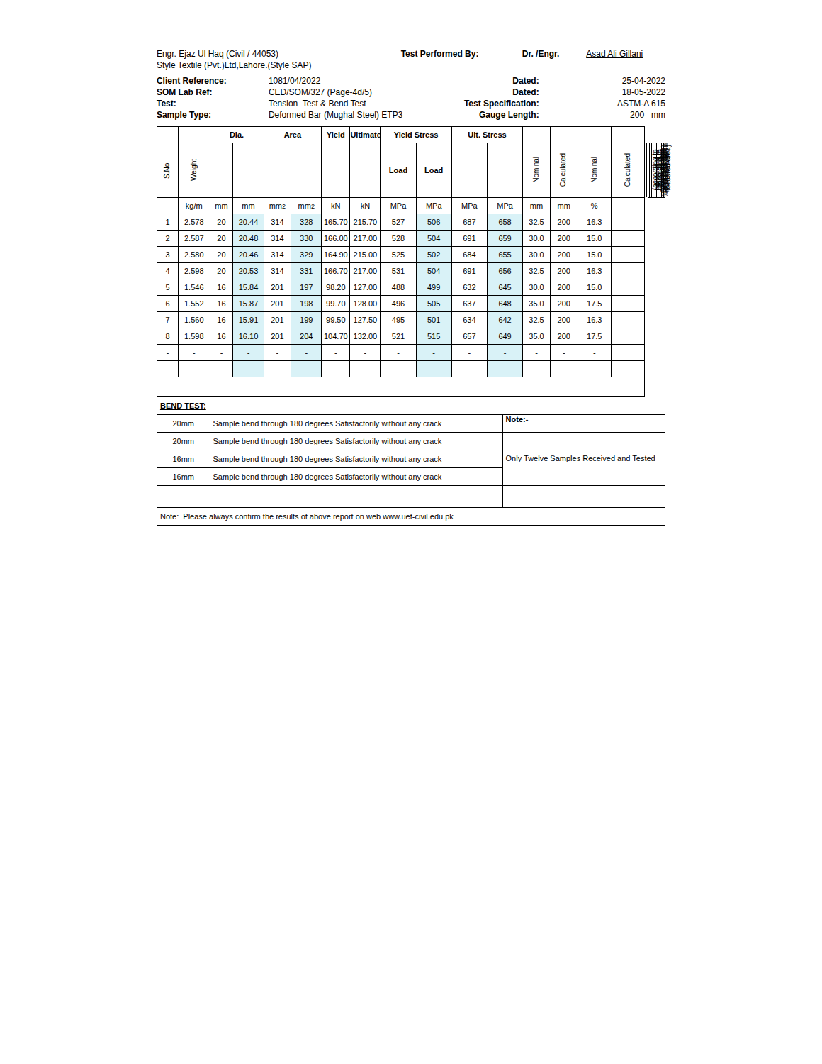| Engr. Ejaz Ul Haq (Civil / 44053) | Test Performed By: | Dr. /Engr. | Asad Ali Gillani |
| Style Textile (Pvt.)Ltd,Lahore.(Style SAP) |
| Client Reference: | 1081/04/2022 | Dated: | 25-04-2022 |
| SOM Lab Ref: | CED/SOM/327 (Page-4d/5) | Dated: | 18-05-2022 |
| Test: | Tension Test & Bend Test | Test Specification: | ASTM-A 615 |
| Sample Type: | Deformed Bar (Mughal Steel) ETP3 | Gauge Length: | 200 mm |
| | | Dia. | Area | Yield | Ultimate | Yield Stress | Ult. Stress | | | | |
| | | | | | | Load | Load | | | | |
| S.No. | Weight | Nominal | Calculated | Nominal | Calculated | | | (according to nominal area) | (according to measured area) | (according to nominal area) | (according to measured area) | Elongation | Gauge Length | %age Elongation | Remarks |
| | kg/m | mm | mm | mm 2 | mm 2 | kN | kN | MPa | MPa | MPa | MPa | mm | mm | % | |
| 1 | 2.578 | 20 | 20.44 | 314 | 328 | 165.70 | 215.70 | 527 | 506 | 687 | 658 | 32.5 | 200 | 16.3 | |
| 2 | 2.587 | 20 | 20.48 | 314 | 330 | 166.00 | 217.00 | 528 | 504 | 691 | 659 | 30.0 | 200 | 15.0 | |
| 3 | 2.580 | 20 | 20.46 | 314 | 329 | 164.90 | 215.00 | 525 | 502 | 684 | 655 | 30.0 | 200 | 15.0 | |
| 4 | 2.598 | 20 | 20.53 | 314 | 331 | 166.70 | 217.00 | 531 | 504 | 691 | 656 | 32.5 | 200 | 16.3 | |
| 5 | 1.546 | 16 | 15.84 | 201 | 197 | 98.20 | 127.00 | 488 | 499 | 632 | 645 | 30.0 | 200 | 15.0 | |
| 6 | 1.552 | 16 | 15.87 | 201 | 198 | 99.70 | 128.00 | 496 | 505 | 637 | 648 | 35.0 | 200 | 17.5 | |
| 7 | 1.560 | 16 | 15.91 | 201 | 199 | 99.50 | 127.50 | 495 | 501 | 634 | 642 | 32.5 | 200 | 16.3 | |
| 8 | 1.598 | 16 | 16.10 | 201 | 204 | 104.70 | 132.00 | 521 | 515 | 657 | 649 | 35.0 | 200 | 17.5 | |
| - | - | - | - | - | - | - | - | - | - | - | - | - | - | - | |
| - | - | - | - | - | - | - | - | - | - | - | - | - | - | - | |
| BEND TEST: | |
| 20mm | Sample bend through 180 degrees Satisfactorily without any crack | Note:- |
| 20mm | Sample bend through 180 degrees Satisfactorily without any crack | Only Twelve Samples Received and Tested |
| 16mm | Sample bend through 180 degrees Satisfactorily without any crack |
| 16mm | Sample bend through 180 degrees Satisfactorily without any crack |
| Note: Please always confirm the results of above report on web www.uet-civil.edu.pk |